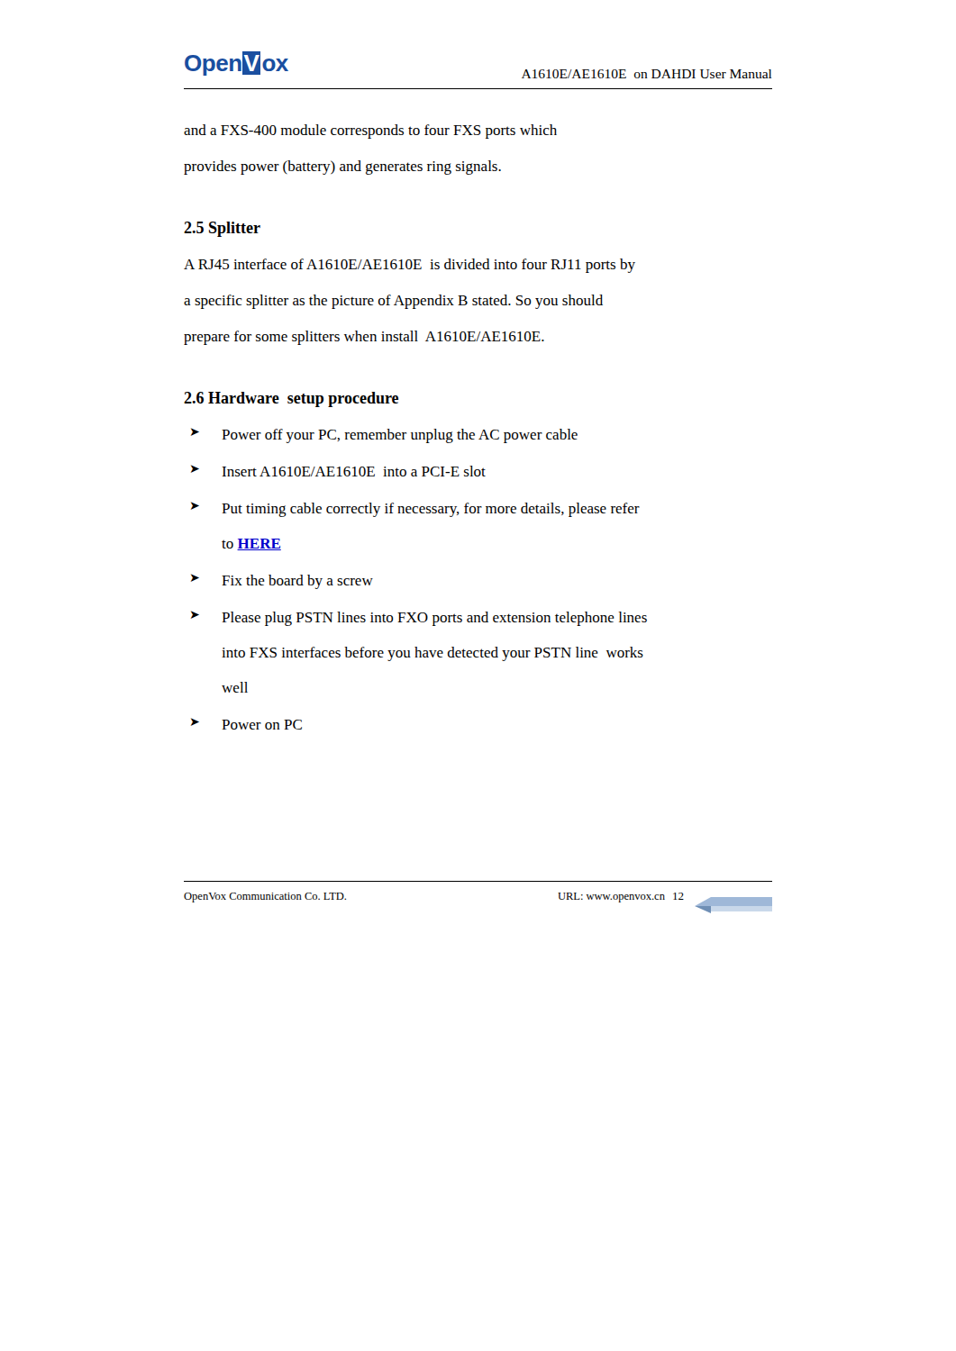Open Vox
A1610E/AE1610E on DAHDI User Manual
and a FXS-400 module corresponds to four FXS ports which
provides power (battery) and generates ring signals.
2.5 Splitter
A RJ45 interface of A1610E/AE1610E is divided into four RJ11 ports by
a specific splitter as the picture of Appendix B stated. So you should
prepare for some splitters when install A1610E/AE1610E.
2.6 Hardware setup procedure
Power off your PC, remember unplug the AC power cable
Insert A1610E/AE1610E into a PCI-E slot
Put timing cable correctly if necessary, for more details, please refer to HERE
Fix the board by a screw
Please plug PSTN lines into FXO ports and extension telephone lines into FXS interfaces before you have detected your PSTN line works well
Power on PC
OpenVox Communication Co. LTD.
URL: www.openvox.cn 12